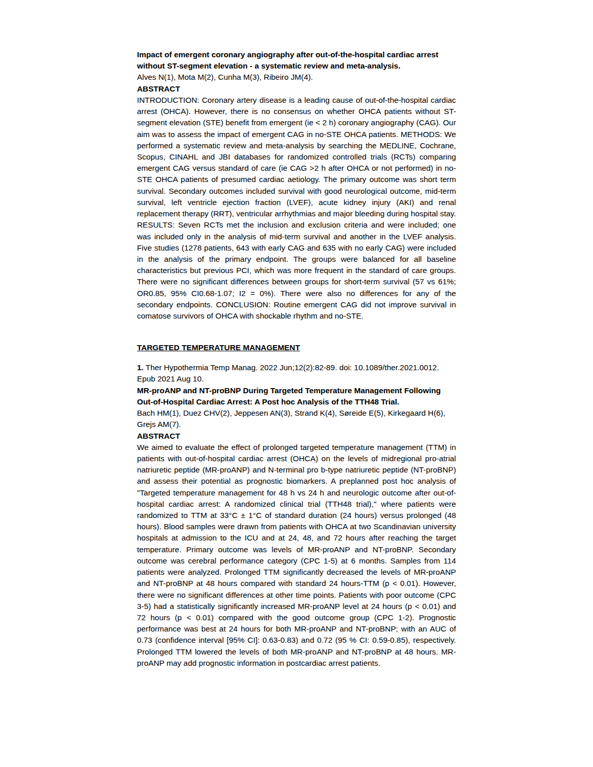Impact of emergent coronary angiography after out-of-the-hospital cardiac arrest without ST-segment elevation - a systematic review and meta-analysis.
Alves N(1), Mota M(2), Cunha M(3), Ribeiro JM(4).
ABSTRACT
INTRODUCTION: Coronary artery disease is a leading cause of out-of-the-hospital cardiac arrest (OHCA). However, there is no consensus on whether OHCA patients without ST-segment elevation (STE) benefit from emergent (ie < 2 h) coronary angiography (CAG). Our aim was to assess the impact of emergent CAG in no-STE OHCA patients. METHODS: We performed a systematic review and meta-analysis by searching the MEDLINE, Cochrane, Scopus, CINAHL and JBI databases for randomized controlled trials (RCTs) comparing emergent CAG versus standard of care (ie CAG >2 h after OHCA or not performed) in no-STE OHCA patients of presumed cardiac aetiology. The primary outcome was short term survival. Secondary outcomes included survival with good neurological outcome, mid-term survival, left ventricle ejection fraction (LVEF), acute kidney injury (AKI) and renal replacement therapy (RRT), ventricular arrhythmias and major bleeding during hospital stay. RESULTS: Seven RCTs met the inclusion and exclusion criteria and were included; one was included only in the analysis of mid-term survival and another in the LVEF analysis. Five studies (1278 patients, 643 with early CAG and 635 with no early CAG) were included in the analysis of the primary endpoint. The groups were balanced for all baseline characteristics but previous PCI, which was more frequent in the standard of care groups. There were no significant differences between groups for short-term survival (57 vs 61%; OR0.85, 95% CI0.68-1.07; I2 = 0%). There were also no differences for any of the secondary endpoints. CONCLUSION: Routine emergent CAG did not improve survival in comatose survivors of OHCA with shockable rhythm and no-STE.
TARGETED TEMPERATURE MANAGEMENT
1. Ther Hypothermia Temp Manag. 2022 Jun;12(2):82-89. doi: 10.1089/ther.2021.0012. Epub 2021 Aug 10.
MR-proANP and NT-proBNP During Targeted Temperature Management Following Out-of-Hospital Cardiac Arrest: A Post hoc Analysis of the TTH48 Trial.
Bach HM(1), Duez CHV(2), Jeppesen AN(3), Strand K(4), Søreide E(5), Kirkegaard H(6), Grejs AM(7).
ABSTRACT
We aimed to evaluate the effect of prolonged targeted temperature management (TTM) in patients with out-of-hospital cardiac arrest (OHCA) on the levels of midregional pro-atrial natriuretic peptide (MR-proANP) and N-terminal pro b-type natriuretic peptide (NT-proBNP) and assess their potential as prognostic biomarkers. A preplanned post hoc analysis of "Targeted temperature management for 48 h vs 24 h and neurologic outcome after out-of-hospital cardiac arrest: A randomized clinical trial (TTH48 trial)," where patients were randomized to TTM at 33°C ± 1°C of standard duration (24 hours) versus prolonged (48 hours). Blood samples were drawn from patients with OHCA at two Scandinavian university hospitals at admission to the ICU and at 24, 48, and 72 hours after reaching the target temperature. Primary outcome was levels of MR-proANP and NT-proBNP. Secondary outcome was cerebral performance category (CPC 1-5) at 6 months. Samples from 114 patients were analyzed. Prolonged TTM significantly decreased the levels of MR-proANP and NT-proBNP at 48 hours compared with standard 24 hours-TTM (p < 0.01). However, there were no significant differences at other time points. Patients with poor outcome (CPC 3-5) had a statistically significantly increased MR-proANP level at 24 hours (p < 0.01) and 72 hours (p < 0.01) compared with the good outcome group (CPC 1-2). Prognostic performance was best at 24 hours for both MR-proANP and NT-proBNP; with an AUC of 0.73 (confidence interval [95% CI]: 0.63-0.83) and 0.72 (95 % CI: 0.59-0.85), respectively. Prolonged TTM lowered the levels of both MR-proANP and NT-proBNP at 48 hours. MR-proANP may add prognostic information in postcardiac arrest patients.